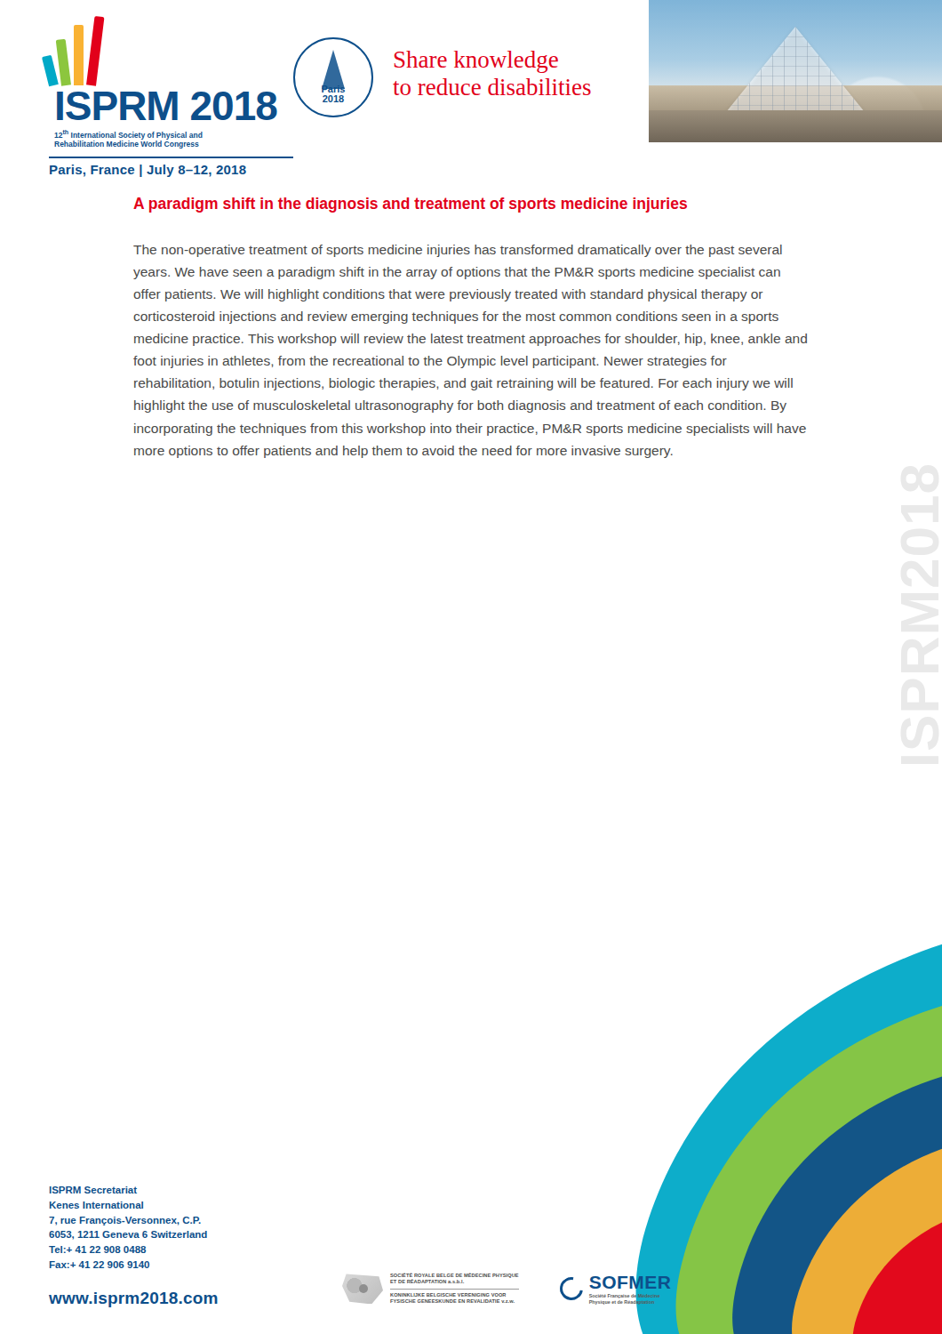ISPRM 2018
12th International Society of Physical and
Rehabilitation Medicine World Congress
Paris, France | July 8–12, 2018
Paris
2018
Share knowledge
to reduce disabilities
ISPRM2018
A paradigm shift in the diagnosis and treatment of sports medicine injuries
The non-operative treatment of sports medicine injuries has transformed dramatically over the past several years. We have seen a paradigm shift in the array of options that the PM&R sports medicine specialist can offer patients. We will highlight conditions that were previously treated with standard physical therapy or corticosteroid injections and review emerging techniques for the most common conditions seen in a sports medicine practice. This workshop will review the latest treatment approaches for shoulder, hip, knee, ankle and foot injuries in athletes, from the recreational to the Olympic level participant. Newer strategies for rehabilitation, botulin injections, biologic therapies, and gait retraining will be featured. For each injury we will highlight the use of musculoskeletal ultrasonography for both diagnosis and treatment of each condition. By incorporating the techniques from this workshop into their practice, PM&R sports medicine specialists will have more options to offer patients and help them to avoid the need for more invasive surgery.
ISPRM Secretariat Kenes International 7, rue François-Versonnex, C.P.
6053, 1211 Geneva 6 Switzerland
Tel:+ 41 22 908 0488
Fax:+ 41 22 906 9140
www.isprm2018.com
SOCIÉTÉ ROYALE BELGE DE MÉDECINE PHYSIQUE
ET DE RÉADAPTATION a.s.b.l. KONINKLIJKE BELGISCHE VERENIGING VOOR
FYSISCHE GENEESKUNDE EN REVALIDATIE v.z.w.
SOFMER
Société Française de Médecine
Physique et de Réadaptation